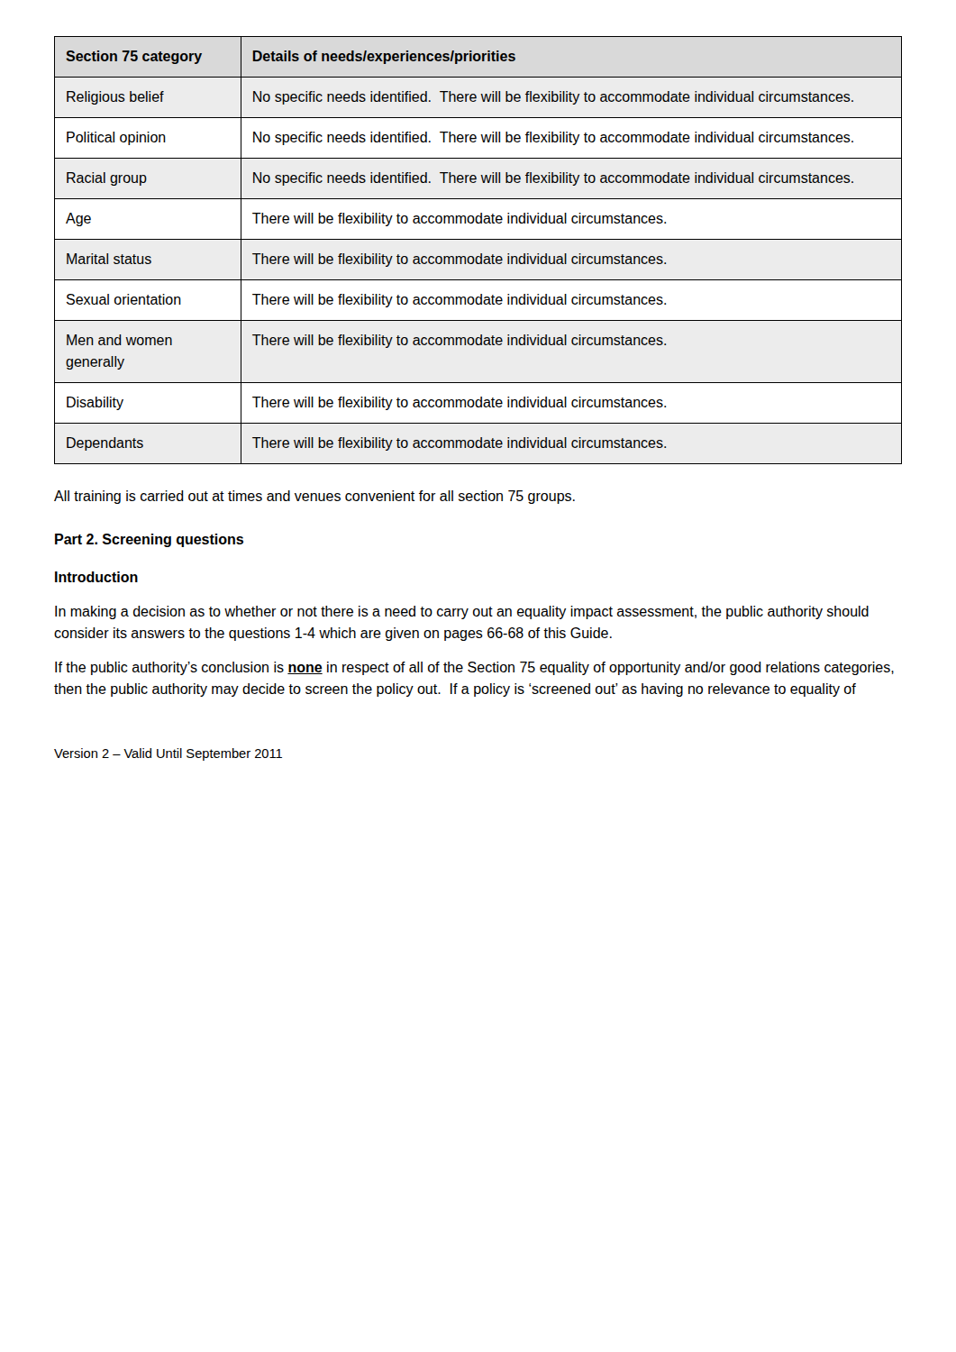| Section 75 category | Details of needs/experiences/priorities |
| --- | --- |
| Religious belief | No specific needs identified. There will be flexibility to accommodate individual circumstances. |
| Political opinion | No specific needs identified. There will be flexibility to accommodate individual circumstances. |
| Racial group | No specific needs identified. There will be flexibility to accommodate individual circumstances. |
| Age | There will be flexibility to accommodate individual circumstances. |
| Marital status | There will be flexibility to accommodate individual circumstances. |
| Sexual orientation | There will be flexibility to accommodate individual circumstances. |
| Men and women generally | There will be flexibility to accommodate individual circumstances. |
| Disability | There will be flexibility to accommodate individual circumstances. |
| Dependants | There will be flexibility to accommodate individual circumstances. |
All training is carried out at times and venues convenient for all section 75 groups.
Part 2. Screening questions
Introduction
In making a decision as to whether or not there is a need to carry out an equality impact assessment, the public authority should consider its answers to the questions 1-4 which are given on pages 66-68 of this Guide.
If the public authority’s conclusion is none in respect of all of the Section 75 equality of opportunity and/or good relations categories, then the public authority may decide to screen the policy out. If a policy is ‘screened out’ as having no relevance to equality of
Version 2 – Valid Until September 2011